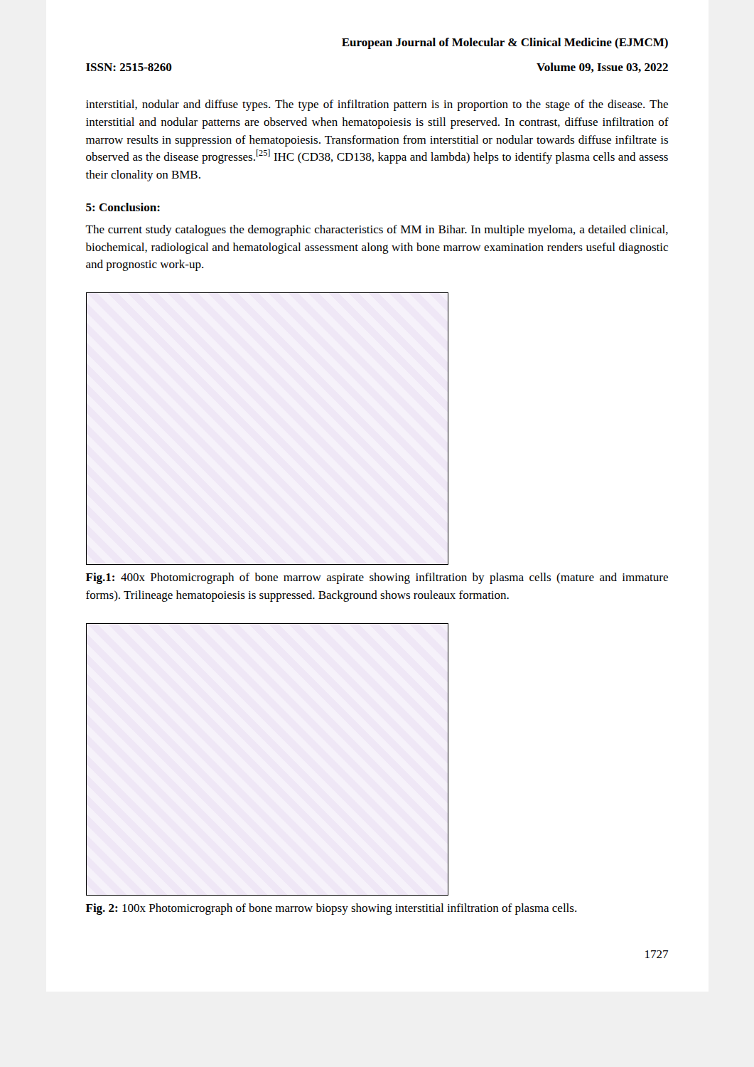European Journal of Molecular & Clinical Medicine (EJMCM)
ISSN: 2515-8260 Volume 09, Issue 03, 2022
interstitial, nodular and diffuse types. The type of infiltration pattern is in proportion to the stage of the disease. The interstitial and nodular patterns are observed when hematopoiesis is still preserved. In contrast, diffuse infiltration of marrow results in suppression of hematopoiesis. Transformation from interstitial or nodular towards diffuse infiltrate is observed as the disease progresses.[25] IHC (CD38, CD138, kappa and lambda) helps to identify plasma cells and assess their clonality on BMB.
5: Conclusion:
The current study catalogues the demographic characteristics of MM in Bihar. In multiple myeloma, a detailed clinical, biochemical, radiological and hematological assessment along with bone marrow examination renders useful diagnostic and prognostic work-up.
Fig.1: 400x Photomicrograph of bone marrow aspirate showing infiltration by plasma cells (mature and immature forms). Trilineage hematopoiesis is suppressed. Background shows rouleaux formation.
Fig. 2: 100x Photomicrograph of bone marrow biopsy showing interstitial infiltration of plasma cells.
1727